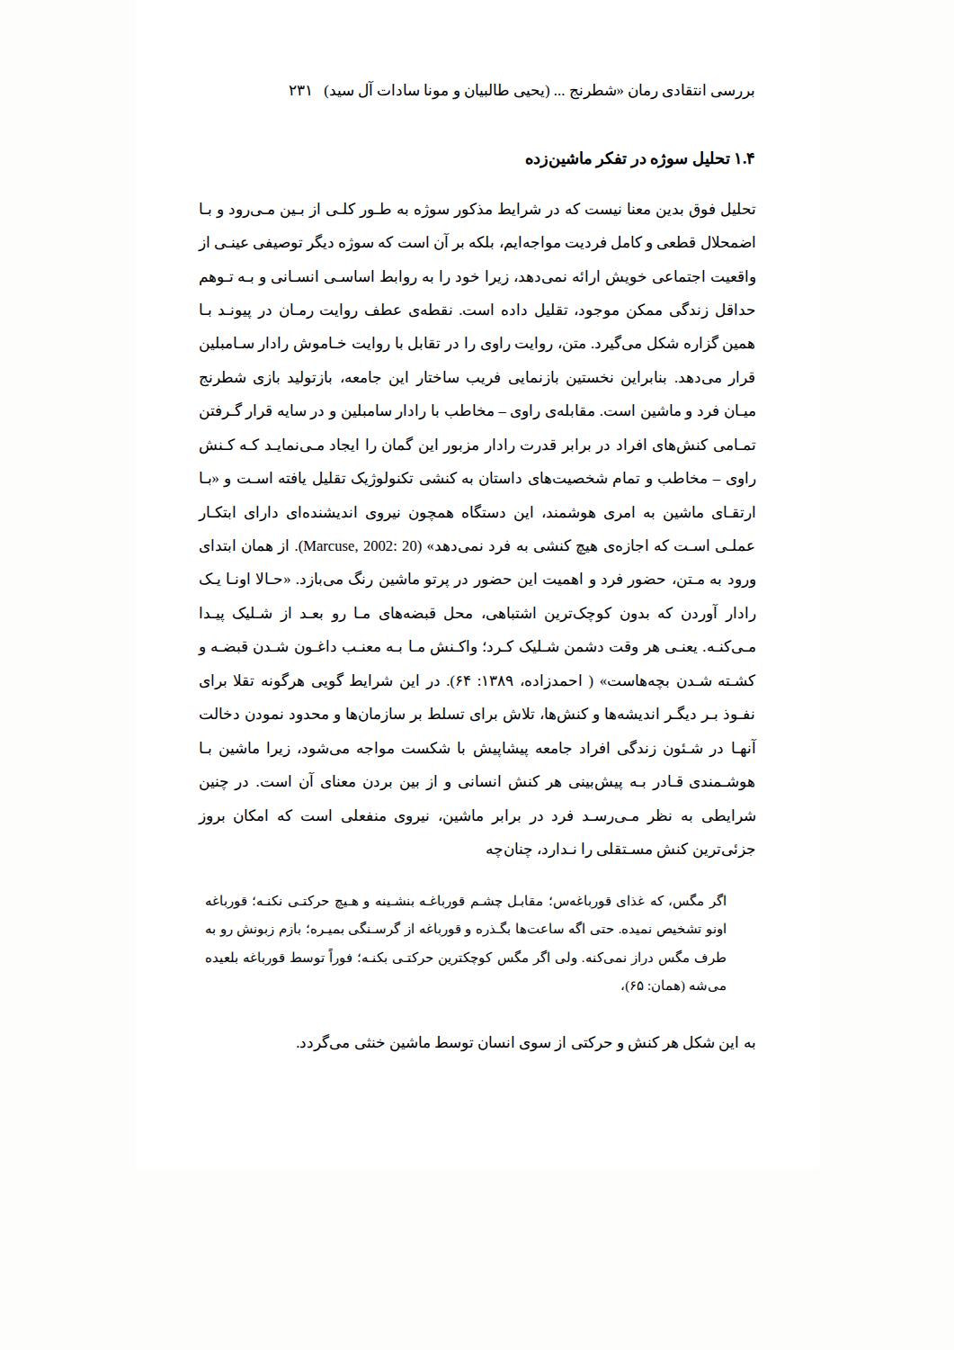بررسی انتقادی رمان «شطرنج ... (یحیی طالبیان و مونا سادات آل سید) ۲۳۱
۱.۴ تحلیل سوژه در تفکر ماشین‌زده
تحلیل فوق بدین معنا نیست که در شرایط مذکور سوژه به طـور کلـی از بـین مـی‌رود و بـا اضمحلال قطعی و کامل فردیت مواجه‌ایم، بلکه بر آن است که سوژه دیگر توصیفی عینـی از واقعیت اجتماعی خویش ارائه نمی‌دهد، زیرا خود را به روابط اساسـی انسـانی و بـه تـوهم حداقل زندگی ممکن موجود، تقلیل داده است. نقطه‌ی عطف روایت رمـان در پیونـد بـا همین گزاره شکل می‌گیرد. متن، روایت راوی را در تقابل با روایت خـاموش رادار سـامبلین قرار می‌دهد. بنابراین نخستین بازنمایی فریب ساختار این جامعه، بازتولید بازی شطرنج میـان فرد و ماشین است. مقابله‌ی راوی – مخاطب با رادار سامبلین و در سایه قرار گـرفتن تمـامی کنش‌های افراد در برابر قدرت رادار مزبور این گمان را ایجاد مـی‌نمایـد کـه کـنش راوی – مخاطب و تمام شخصیت‌های داستان به کنشی تکنولوژیک تقلیل یافته اسـت و «بـا ارتقـای ماشین به امری هوشمند، این دستگاه همچون نیروی اندیشنده‌ای دارای ابتکـار عملـی اسـت که اجازه‌ی هیچ کنشی به فرد نمی‌دهد» (Marcuse, 2002: 20). از همان ابتدای ورود به مـتن، حضور فرد و اهمیت این حضور در پرتو ماشین رنگ می‌بازد. «حـالا اونـا یـک رادار آوردن که بدون کوچک‌ترین اشتباهی، محل قبضه‌های مـا رو بعـد از شـلیک پیـدا مـی‌کنـه. یعنـی هر وقت دشمن شـلیک کـرد؛ واکـنش مـا بـه معنـب داغـون شـدن قبضـه و کشـته شـدن بچه‌هاست» ( احمدزاده، ۱۳۸۹: ۶۴). در این شرایط گویی هرگونه تقلا برای نفـوذ بـر دیگـر اندیشه‌ها و کنش‌ها، تلاش برای تسلط بر سازمان‌ها و محدود نمودن دخالت آنهـا در شـئون زندگی افراد جامعه پیشاپیش با شکست مواجه می‌شود، زیرا ماشین بـا هوشـمندی قـادر بـه پیش‌بینی هر کنش انسانی و از بین بردن معنای آن است. در چنین شرایطی به نظر مـی‌رسـد فرد در برابر ماشین، نیروی منفعلی است که امکان بروز جزئی‌ترین کنش مسـتقلی را نـدارد، چنان‌چه
اگر مگس، که غذای قورباغه‌س؛ مقابـل چشـم قورباغـه بنشـینه و هـیچ حرکتـی نکنـه؛ قورباغه اونو تشخیص نمیده. حتی اگه ساعت‌ها بگـذره و قورباغه از گرسـنگی بمیـره؛ بازم زبونش رو به طرف مگس دراز نمی‌کنه. ولی اگر مگس کوچکترین حرکتـی بکنـه؛ فوراً توسط قورباغه بلعیده می‌شه (همان: ۶۵)،
به این شکل هر کنش و حرکتی از سوی انسان توسط ماشین خنثی می‌گردد.